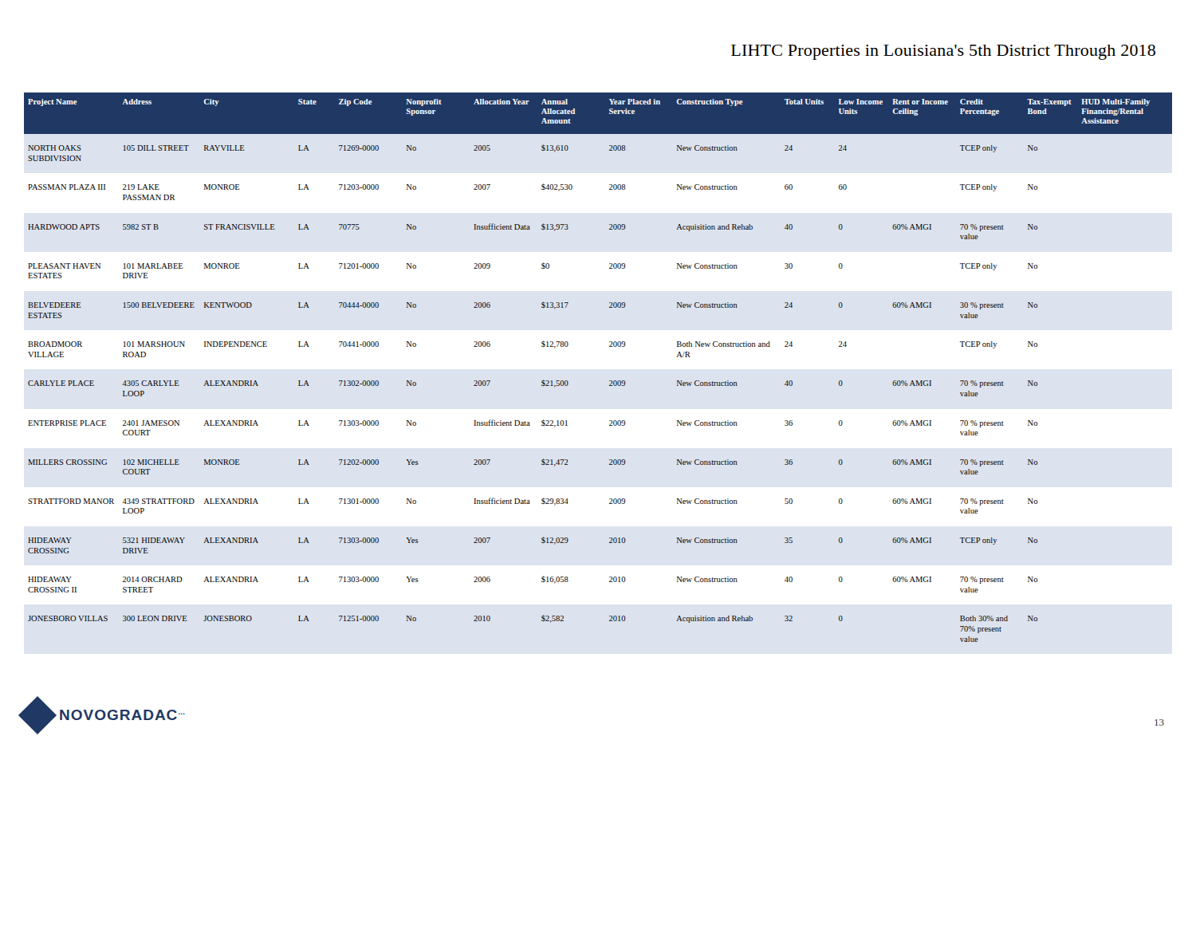LIHTC Properties in Louisiana's 5th District Through 2018
| Project Name | Address | City | State | Zip Code | Nonprofit Sponsor | Allocation Year | Annual Allocated Amount | Year Placed in Service | Construction Type | Total Units | Low Income Units | Rent or Income Ceiling | Credit Percentage | Tax-Exempt Bond | HUD Multi-Family Financing/Rental Assistance |
| --- | --- | --- | --- | --- | --- | --- | --- | --- | --- | --- | --- | --- | --- | --- | --- |
| NORTH OAKS SUBDIVISION | 105 DILL STREET | RAYVILLE | LA | 71269-0000 | No | 2005 | $13,610 | 2008 | New Construction | 24 | 24 | | TCEP only | No | |
| PASSMAN PLAZA III | 219 LAKE PASSMAN DR | MONROE | LA | 71203-0000 | No | 2007 | $402,530 | 2008 | New Construction | 60 | 60 | | TCEP only | No | |
| HARDWOOD APTS | 5982 ST B | ST FRANCISVILLE | LA | 70775 | No | Insufficient Data | $13,973 | 2009 | Acquisition and Rehab | 40 | 0 | 60% AMGI | 70 % present value | No | |
| PLEASANT HAVEN ESTATES | 101 MARLABEE DRIVE | MONROE | LA | 71201-0000 | No | 2009 | $0 | 2009 | New Construction | 30 | 0 | | TCEP only | No | |
| BELVEDEERE ESTATES | 1500 BELVEDEERE | KENTWOOD | LA | 70444-0000 | No | 2006 | $13,317 | 2009 | New Construction | 24 | 0 | 60% AMGI | 30 % present value | No | |
| BROADMOOR VILLAGE | 101 MARSHOUN ROAD | INDEPENDENCE | LA | 70441-0000 | No | 2006 | $12,780 | 2009 | Both New Construction and A/R | 24 | 24 | | TCEP only | No | |
| CARLYLE PLACE | 4305 CARLYLE LOOP | ALEXANDRIA | LA | 71302-0000 | No | 2007 | $21,500 | 2009 | New Construction | 40 | 0 | 60% AMGI | 70 % present value | No | |
| ENTERPRISE PLACE | 2401 JAMESON COURT | ALEXANDRIA | LA | 71303-0000 | No | Insufficient Data | $22,101 | 2009 | New Construction | 36 | 0 | 60% AMGI | 70 % present value | No | |
| MILLERS CROSSING | 102 MICHELLE COURT | MONROE | LA | 71202-0000 | Yes | 2007 | $21,472 | 2009 | New Construction | 36 | 0 | 60% AMGI | 70 % present value | No | |
| STRATTFORD MANOR | 4349 STRATTFORD LOOP | ALEXANDRIA | LA | 71301-0000 | No | Insufficient Data | $29,834 | 2009 | New Construction | 50 | 0 | 60% AMGI | 70 % present value | No | |
| HIDEAWAY CROSSING | 5321 HIDEAWAY DRIVE | ALEXANDRIA | LA | 71303-0000 | Yes | 2007 | $12,029 | 2010 | New Construction | 35 | 0 | 60% AMGI | TCEP only | No | |
| HIDEAWAY CROSSING II | 2014 ORCHARD STREET | ALEXANDRIA | LA | 71303-0000 | Yes | 2006 | $16,058 | 2010 | New Construction | 40 | 0 | 60% AMGI | 70 % present value | No | |
| JONESBORO VILLAS | 300 LEON DRIVE | JONESBORO | LA | 71251-0000 | No | 2010 | $2,582 | 2010 | Acquisition and Rehab | 32 | 0 | | Both 30% and 70% present value | No | |
NOVOGRADAC…
13